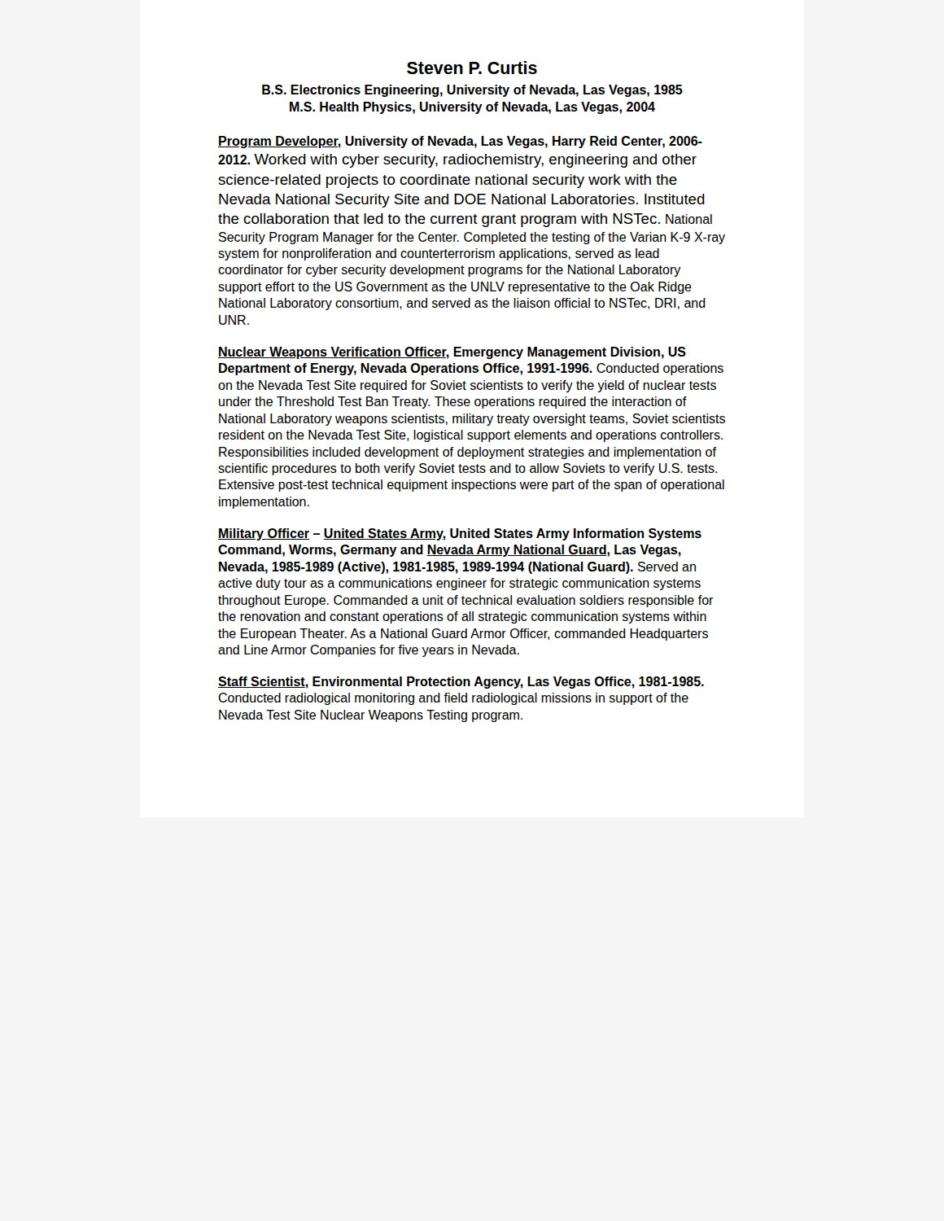Steven P. Curtis
B.S. Electronics Engineering, University of Nevada, Las Vegas, 1985 M.S. Health Physics, University of Nevada, Las Vegas, 2004
Program Developer, University of Nevada, Las Vegas, Harry Reid Center, 2006-2012. Worked with cyber security, radiochemistry, engineering and other science-related projects to coordinate national security work with the Nevada National Security Site and DOE National Laboratories. Instituted the collaboration that led to the current grant program with NSTec. National Security Program Manager for the Center. Completed the testing of the Varian K-9 X-ray system for nonproliferation and counterterrorism applications, served as lead coordinator for cyber security development programs for the National Laboratory support effort to the US Government as the UNLV representative to the Oak Ridge National Laboratory consortium, and served as the liaison official to NSTec, DRI, and UNR.
Nuclear Weapons Verification Officer, Emergency Management Division, US Department of Energy, Nevada Operations Office, 1991-1996. Conducted operations on the Nevada Test Site required for Soviet scientists to verify the yield of nuclear tests under the Threshold Test Ban Treaty. These operations required the interaction of National Laboratory weapons scientists, military treaty oversight teams, Soviet scientists resident on the Nevada Test Site, logistical support elements and operations controllers. Responsibilities included development of deployment strategies and implementation of scientific procedures to both verify Soviet tests and to allow Soviets to verify U.S. tests. Extensive post-test technical equipment inspections were part of the span of operational implementation.
Military Officer – United States Army, United States Army Information Systems Command, Worms, Germany and Nevada Army National Guard, Las Vegas, Nevada, 1985-1989 (Active), 1981-1985, 1989-1994 (National Guard). Served an active duty tour as a communications engineer for strategic communication systems throughout Europe. Commanded a unit of technical evaluation soldiers responsible for the renovation and constant operations of all strategic communication systems within the European Theater. As a National Guard Armor Officer, commanded Headquarters and Line Armor Companies for five years in Nevada.
Staff Scientist, Environmental Protection Agency, Las Vegas Office, 1981-1985. Conducted radiological monitoring and field radiological missions in support of the Nevada Test Site Nuclear Weapons Testing program.